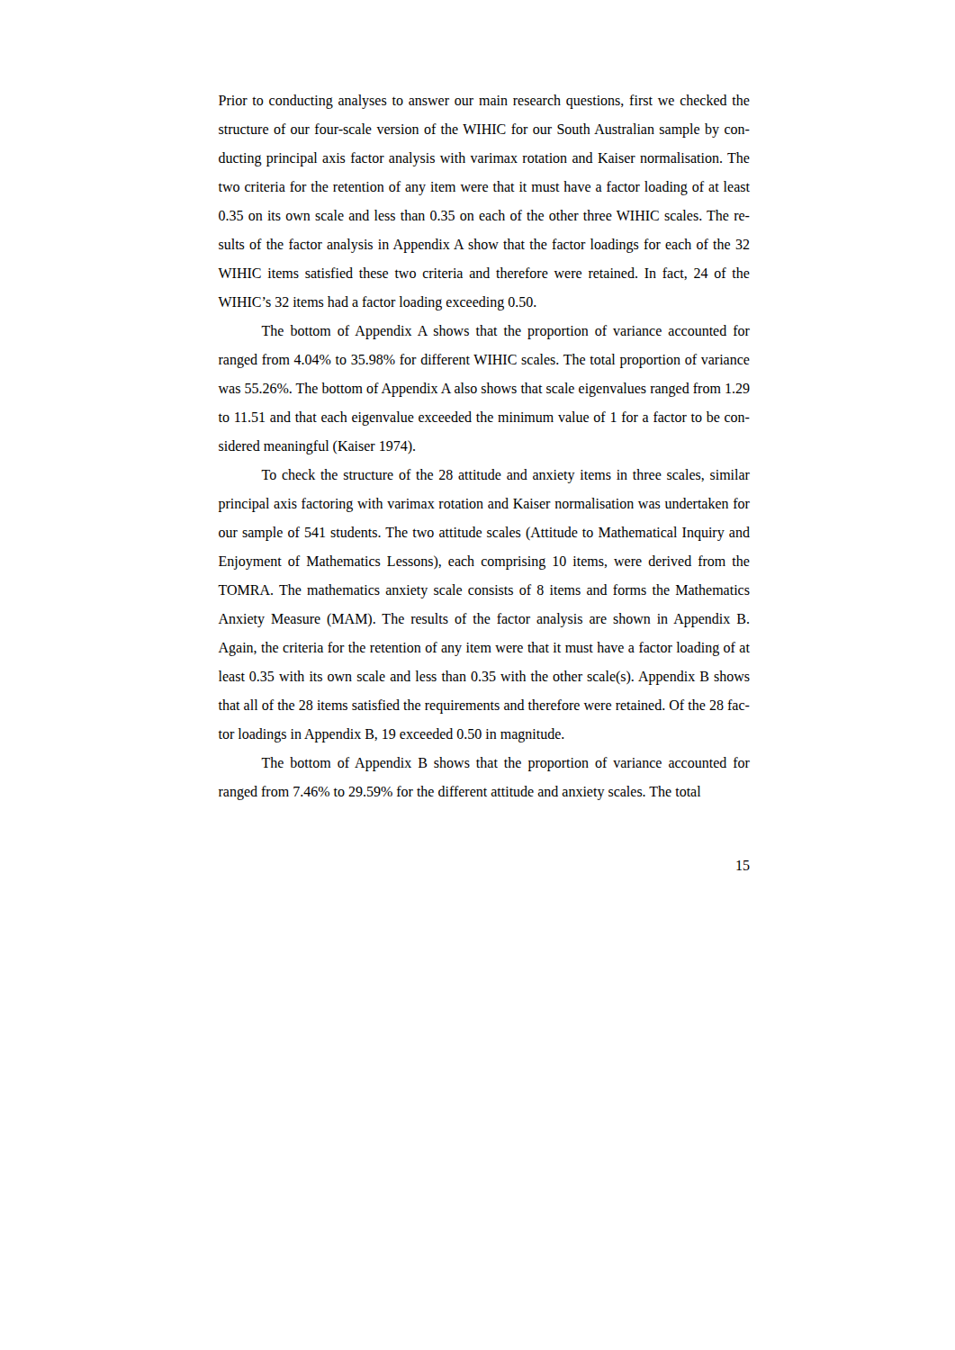Prior to conducting analyses to answer our main research questions, first we checked the structure of our four-scale version of the WIHIC for our South Australian sample by conducting principal axis factor analysis with varimax rotation and Kaiser normalisation. The two criteria for the retention of any item were that it must have a factor loading of at least 0.35 on its own scale and less than 0.35 on each of the other three WIHIC scales. The results of the factor analysis in Appendix A show that the factor loadings for each of the 32 WIHIC items satisfied these two criteria and therefore were retained. In fact, 24 of the WIHIC’s 32 items had a factor loading exceeding 0.50.
The bottom of Appendix A shows that the proportion of variance accounted for ranged from 4.04% to 35.98% for different WIHIC scales. The total proportion of variance was 55.26%. The bottom of Appendix A also shows that scale eigenvalues ranged from 1.29 to 11.51 and that each eigenvalue exceeded the minimum value of 1 for a factor to be considered meaningful (Kaiser 1974).
To check the structure of the 28 attitude and anxiety items in three scales, similar principal axis factoring with varimax rotation and Kaiser normalisation was undertaken for our sample of 541 students. The two attitude scales (Attitude to Mathematical Inquiry and Enjoyment of Mathematics Lessons), each comprising 10 items, were derived from the TOMRA. The mathematics anxiety scale consists of 8 items and forms the Mathematics Anxiety Measure (MAM). The results of the factor analysis are shown in Appendix B. Again, the criteria for the retention of any item were that it must have a factor loading of at least 0.35 with its own scale and less than 0.35 with the other scale(s). Appendix B shows that all of the 28 items satisfied the requirements and therefore were retained. Of the 28 factor loadings in Appendix B, 19 exceeded 0.50 in magnitude.
The bottom of Appendix B shows that the proportion of variance accounted for ranged from 7.46% to 29.59% for the different attitude and anxiety scales. The total
15